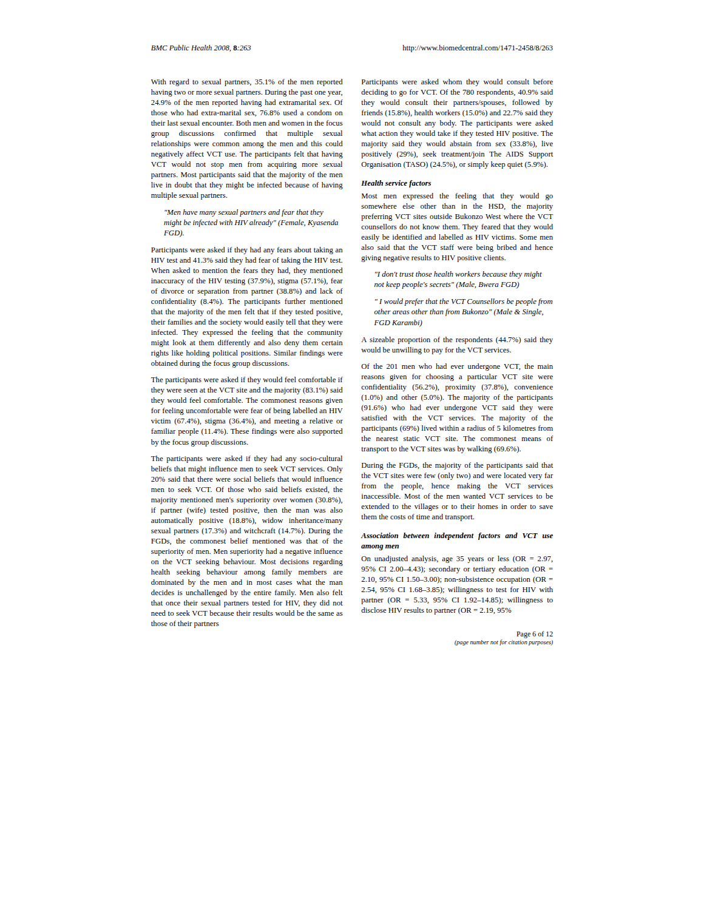BMC Public Health 2008, 8:263
http://www.biomedcentral.com/1471-2458/8/263
With regard to sexual partners, 35.1% of the men reported having two or more sexual partners. During the past one year, 24.9% of the men reported having had extramarital sex. Of those who had extra-marital sex, 76.8% used a condom on their last sexual encounter. Both men and women in the focus group discussions confirmed that multiple sexual relationships were common among the men and this could negatively affect VCT use. The participants felt that having VCT would not stop men from acquiring more sexual partners. Most participants said that the majority of the men live in doubt that they might be infected because of having multiple sexual partners.
"Men have many sexual partners and fear that they might be infected with HIV already" (Female, Kyasenda FGD).
Participants were asked if they had any fears about taking an HIV test and 41.3% said they had fear of taking the HIV test. When asked to mention the fears they had, they mentioned inaccuracy of the HIV testing (37.9%), stigma (57.1%), fear of divorce or separation from partner (38.8%) and lack of confidentiality (8.4%). The participants further mentioned that the majority of the men felt that if they tested positive, their families and the society would easily tell that they were infected. They expressed the feeling that the community might look at them differently and also deny them certain rights like holding political positions. Similar findings were obtained during the focus group discussions.
The participants were asked if they would feel comfortable if they were seen at the VCT site and the majority (83.1%) said they would feel comfortable. The commonest reasons given for feeling uncomfortable were fear of being labelled an HIV victim (67.4%), stigma (36.4%), and meeting a relative or familiar people (11.4%). These findings were also supported by the focus group discussions.
The participants were asked if they had any socio-cultural beliefs that might influence men to seek VCT services. Only 20% said that there were social beliefs that would influence men to seek VCT. Of those who said beliefs existed, the majority mentioned men's superiority over women (30.8%), if partner (wife) tested positive, then the man was also automatically positive (18.8%), widow inheritance/many sexual partners (17.3%) and witchcraft (14.7%). During the FGDs, the commonest belief mentioned was that of the superiority of men. Men superiority had a negative influence on the VCT seeking behaviour. Most decisions regarding health seeking behaviour among family members are dominated by the men and in most cases what the man decides is unchallenged by the entire family. Men also felt that once their sexual partners tested for HIV, they did not need to seek VCT because their results would be the same as those of their partners
Participants were asked whom they would consult before deciding to go for VCT. Of the 780 respondents, 40.9% said they would consult their partners/spouses, followed by friends (15.8%), health workers (15.0%) and 22.7% said they would not consult any body. The participants were asked what action they would take if they tested HIV positive. The majority said they would abstain from sex (33.8%), live positively (29%), seek treatment/join The AIDS Support Organisation (TASO) (24.5%), or simply keep quiet (5.9%).
Health service factors
Most men expressed the feeling that they would go somewhere else other than in the HSD, the majority preferring VCT sites outside Bukonzo West where the VCT counsellors do not know them. They feared that they would easily be identified and labelled as HIV victims. Some men also said that the VCT staff were being bribed and hence giving negative results to HIV positive clients.
"I don't trust those health workers because they might not keep people's secrets" (Male, Bwera FGD)
" I would prefer that the VCT Counsellors be people from other areas other than from Bukonzo" (Male & Single, FGD Karambi)
A sizeable proportion of the respondents (44.7%) said they would be unwilling to pay for the VCT services.
Of the 201 men who had ever undergone VCT, the main reasons given for choosing a particular VCT site were confidentiality (56.2%), proximity (37.8%), convenience (1.0%) and other (5.0%). The majority of the participants (91.6%) who had ever undergone VCT said they were satisfied with the VCT services. The majority of the participants (69%) lived within a radius of 5 kilometres from the nearest static VCT site. The commonest means of transport to the VCT sites was by walking (69.6%).
During the FGDs, the majority of the participants said that the VCT sites were few (only two) and were located very far from the people, hence making the VCT services inaccessible. Most of the men wanted VCT services to be extended to the villages or to their homes in order to save them the costs of time and transport.
Association between independent factors and VCT use among men
On unadjusted analysis, age 35 years or less (OR = 2.97, 95% CI 2.00–4.43); secondary or tertiary education (OR = 2.10, 95% CI 1.50–3.00); non-subsistence occupation (OR = 2.54, 95% CI 1.68–3.85); willingness to test for HIV with partner (OR = 5.33, 95% CI 1.92–14.85); willingness to disclose HIV results to partner (OR = 2.19, 95%
Page 6 of 12
(page number not for citation purposes)